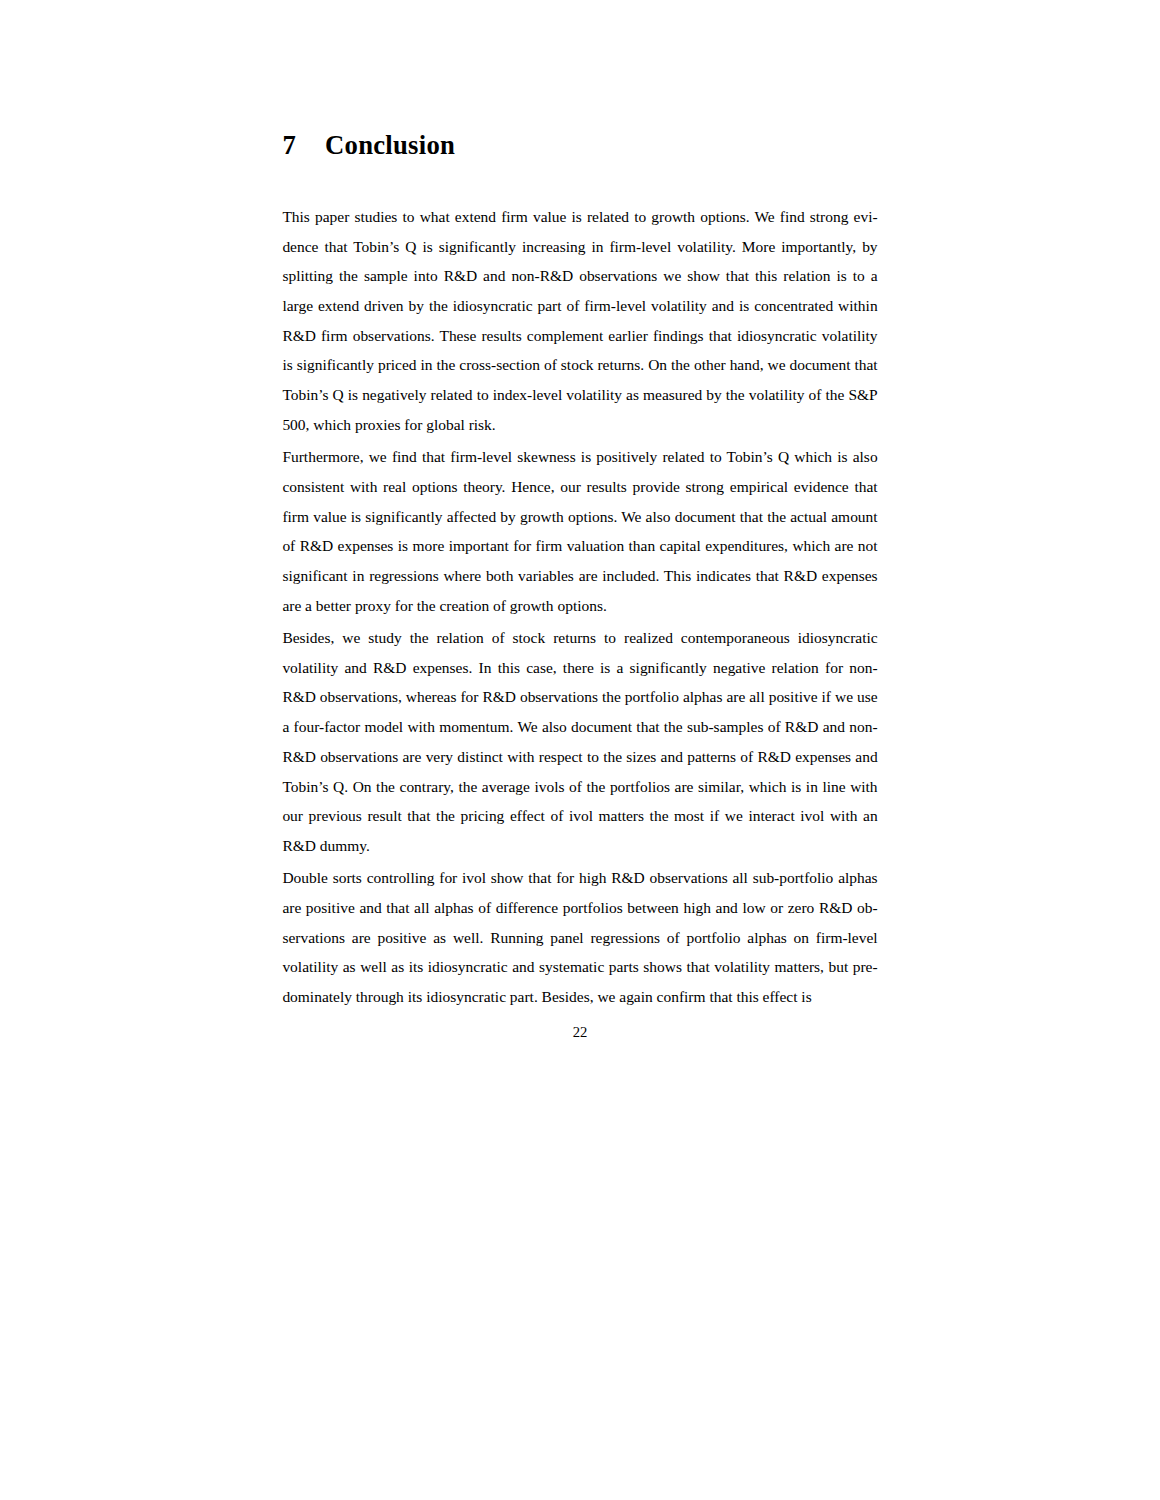7 Conclusion
This paper studies to what extend firm value is related to growth options. We find strong evidence that Tobin’s Q is significantly increasing in firm-level volatility. More importantly, by splitting the sample into R&D and non-R&D observations we show that this relation is to a large extend driven by the idiosyncratic part of firm-level volatility and is concentrated within R&D firm observations. These results complement earlier findings that idiosyncratic volatility is significantly priced in the cross-section of stock returns. On the other hand, we document that Tobin’s Q is negatively related to index-level volatility as measured by the volatility of the S&P 500, which proxies for global risk.
Furthermore, we find that firm-level skewness is positively related to Tobin’s Q which is also consistent with real options theory. Hence, our results provide strong empirical evidence that firm value is significantly affected by growth options. We also document that the actual amount of R&D expenses is more important for firm valuation than capital expenditures, which are not significant in regressions where both variables are included. This indicates that R&D expenses are a better proxy for the creation of growth options.
Besides, we study the relation of stock returns to realized contemporaneous idiosyncratic volatility and R&D expenses. In this case, there is a significantly negative relation for non-R&D observations, whereas for R&D observations the portfolio alphas are all positive if we use a four-factor model with momentum. We also document that the sub-samples of R&D and non-R&D observations are very distinct with respect to the sizes and patterns of R&D expenses and Tobin’s Q. On the contrary, the average ivols of the portfolios are similar, which is in line with our previous result that the pricing effect of ivol matters the most if we interact ivol with an R&D dummy.
Double sorts controlling for ivol show that for high R&D observations all sub-portfolio alphas are positive and that all alphas of difference portfolios between high and low or zero R&D observations are positive as well. Running panel regressions of portfolio alphas on firm-level volatility as well as its idiosyncratic and systematic parts shows that volatility matters, but predominately through its idiosyncratic part. Besides, we again confirm that this effect is
22